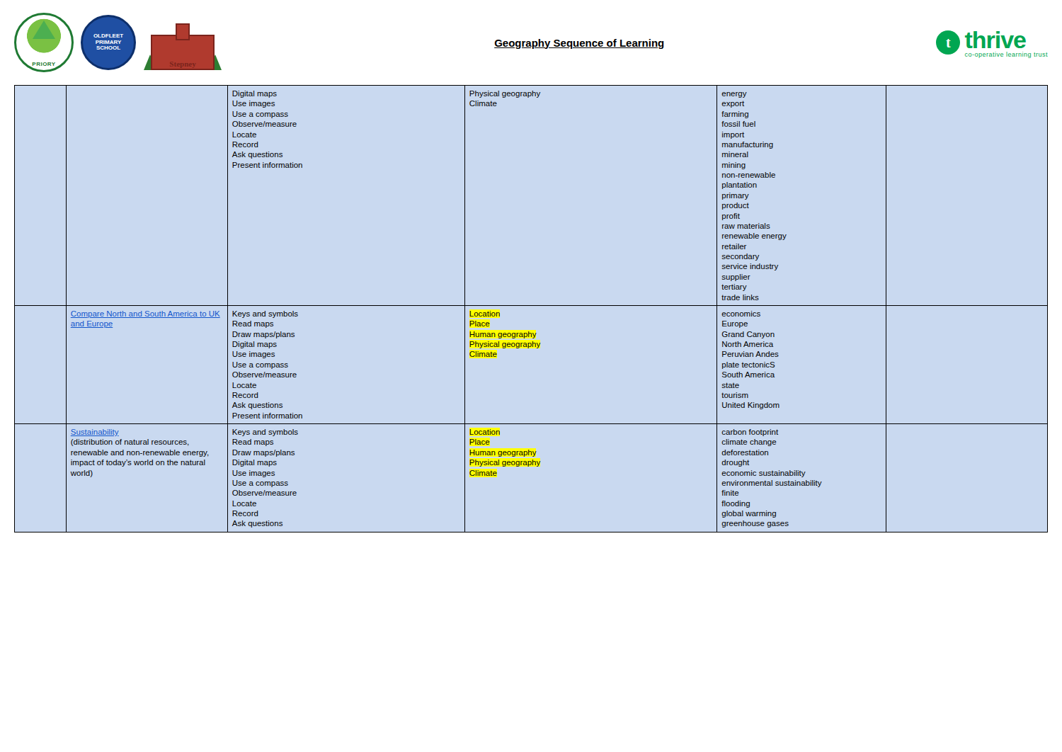PRIORY
OLDFLEET
PRIMARY
SCHOOL
Stepney
Geography Sequence of Learning
t
thrive
co-operative learning trust
| | | Digital maps Use images Use a compass Observe/measure Locate Record Ask questions Present information | Physical geography Climate | energy export farming fossil fuel import manufacturing mineral mining non-renewable plantation primary product profit raw materials renewable energy retailer secondary service industry supplier tertiary trade links | |
| | Compare North and South America to UK and Europe | Keys and symbols Read maps Draw maps/plans Digital maps Use images Use a compass Observe/measure Locate Record Ask questions Present information | Location Place Human geography Physical geography Climate | economics Europe Grand Canyon North America Peruvian Andes plate tectonicS South America state tourism United Kingdom | |
| | Sustainability (distribution of natural resources, renewable and non-renewable energy, impact of today’s world on the natural world) | Keys and symbols Read maps Draw maps/plans Digital maps Use images Use a compass Observe/measure Locate Record Ask questions | Location Place Human geography Physical geography Climate | carbon footprint climate change deforestation drought economic sustainability environmental sustainability finite flooding global warming greenhouse gases | |